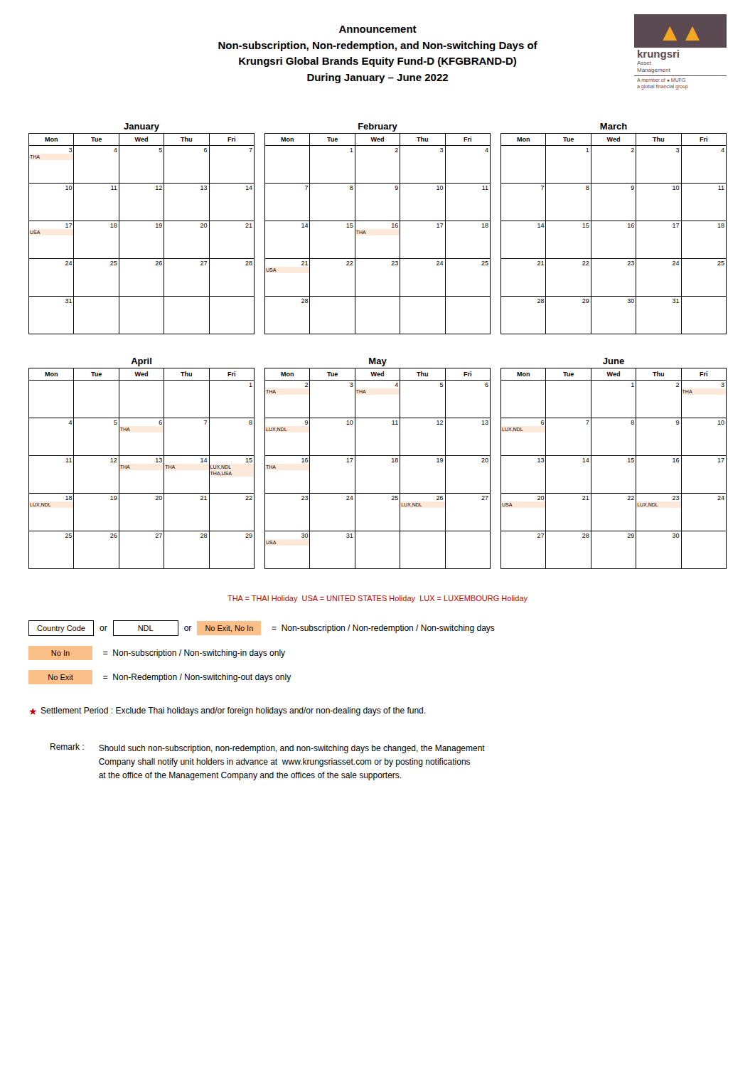Announcement
Non-subscription, Non-redemption, and Non-switching Days of
Krungsri Global Brands Equity Fund-D (KFGBRAND-D)
During January – June 2022
▲▲
krungsri
Asset
Management
A member of ● MUFG
a global financial group
January
| Mon | Tue | Wed | Thu | Fri |
| --- | --- | --- | --- | --- |
| 3 THA | 4 | 5 | 6 | 7 |
| 10 | 11 | 12 | 13 | 14 |
| 17 USA | 18 | 19 | 20 | 21 |
| 24 | 25 | 26 | 27 | 28 |
| 31 | | | | |
February
| Mon | Tue | Wed | Thu | Fri |
| --- | --- | --- | --- | --- |
| | 1 | 2 | 3 | 4 |
| 7 | 8 | 9 | 10 | 11 |
| 14 | 15 | 16 THA | 17 | 18 |
| 21 USA | 22 | 23 | 24 | 25 |
| 28 | | | | |
March
| Mon | Tue | Wed | Thu | Fri |
| --- | --- | --- | --- | --- |
| | 1 | 2 | 3 | 4 |
| 7 | 8 | 9 | 10 | 11 |
| 14 | 15 | 16 | 17 | 18 |
| 21 | 22 | 23 | 24 | 25 |
| 28 | 29 | 30 | 31 | |
April
| Mon | Tue | Wed | Thu | Fri |
| --- | --- | --- | --- | --- |
| | | | | 1 |
| 4 | 5 | 6 THA | 7 | 8 |
| 11 | 12 | 13 THA | 14 THA | 15 LUX,NDL THA,USA |
| 18 LUX,NDL | 19 | 20 | 21 | 22 |
| 25 | 26 | 27 | 28 | 29 |
May
| Mon | Tue | Wed | Thu | Fri |
| --- | --- | --- | --- | --- |
| 2 THA | 3 | 4 THA | 5 | 6 |
| 9 LUX,NDL | 10 | 11 | 12 | 13 |
| 16 THA | 17 | 18 | 19 | 20 |
| 23 | 24 | 25 | 26 LUX,NDL | 27 |
| 30 USA | 31 | | | |
June
| Mon | Tue | Wed | Thu | Fri |
| --- | --- | --- | --- | --- |
| | | 1 | 2 | 3 THA |
| 6 LUX,NDL | 7 | 8 | 9 | 10 |
| 13 | 14 | 15 | 16 | 17 |
| 20 USA | 21 | 22 | 23 LUX,NDL | 24 |
| 27 | 28 | 29 | 30 | |
THA = THAI Holiday USA = UNITED STATES Holiday LUX = LUXEMBOURG Holiday
Country Code or NDL or No Exit, No In = Non-subscription / Non-redemption / Non-switching days
No In = Non-subscription / Non-switching-in days only
No Exit = Non-Redemption / Non-switching-out days only
★ Settlement Period : Exclude Thai holidays and/or foreign holidays and/or non-dealing days of the fund.
Remark :
Should such non-subscription, non-redemption, and non-switching days be changed, the Management
Company shall notify unit holders in advance at www.krungsriasset.com or by posting notifications
at the office of the Management Company and the offices of the sale supporters.